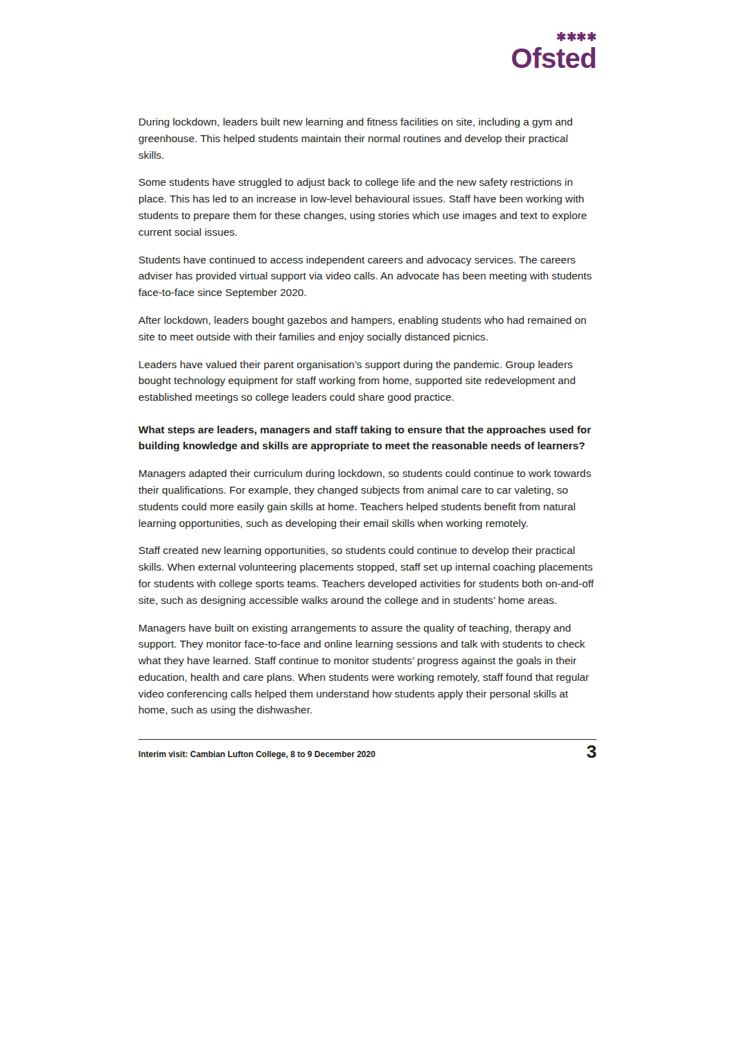✱✱✱✱
Ofsted
During lockdown, leaders built new learning and fitness facilities on site, including a gym and greenhouse. This helped students maintain their normal routines and develop their practical skills.
Some students have struggled to adjust back to college life and the new safety restrictions in place. This has led to an increase in low-level behavioural issues. Staff have been working with students to prepare them for these changes, using stories which use images and text to explore current social issues.
Students have continued to access independent careers and advocacy services. The careers adviser has provided virtual support via video calls. An advocate has been meeting with students face-to-face since September 2020.
After lockdown, leaders bought gazebos and hampers, enabling students who had remained on site to meet outside with their families and enjoy socially distanced picnics.
Leaders have valued their parent organisation’s support during the pandemic. Group leaders bought technology equipment for staff working from home, supported site redevelopment and established meetings so college leaders could share good practice.
What steps are leaders, managers and staff taking to ensure that the approaches used for building knowledge and skills are appropriate to meet the reasonable needs of learners?
Managers adapted their curriculum during lockdown, so students could continue to work towards their qualifications. For example, they changed subjects from animal care to car valeting, so students could more easily gain skills at home. Teachers helped students benefit from natural learning opportunities, such as developing their email skills when working remotely.
Staff created new learning opportunities, so students could continue to develop their practical skills. When external volunteering placements stopped, staff set up internal coaching placements for students with college sports teams. Teachers developed activities for students both on-and-off site, such as designing accessible walks around the college and in students’ home areas.
Managers have built on existing arrangements to assure the quality of teaching, therapy and support. They monitor face-to-face and online learning sessions and talk with students to check what they have learned. Staff continue to monitor students’ progress against the goals in their education, health and care plans. When students were working remotely, staff found that regular video conferencing calls helped them understand how students apply their personal skills at home, such as using the dishwasher.
Interim visit: Cambian Lufton College, 8 to 9 December 2020
3